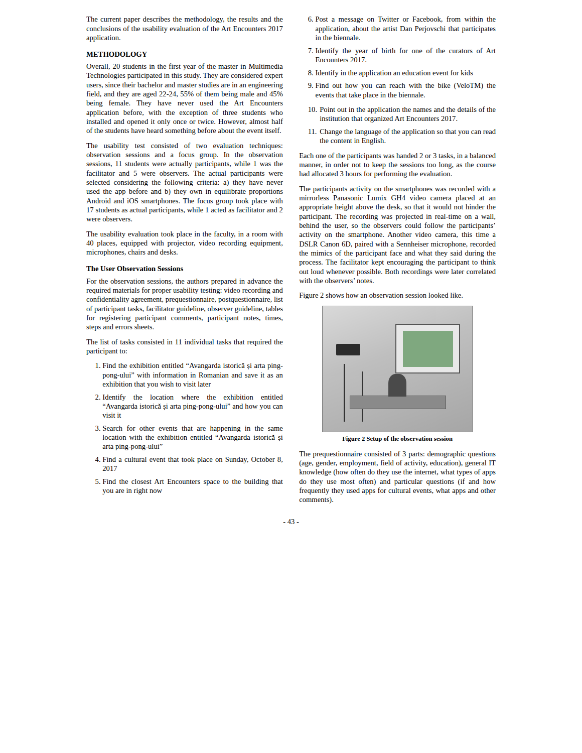The current paper describes the methodology, the results and the conclusions of the usability evaluation of the Art Encounters 2017 application.
Methodology
Overall, 20 students in the first year of the master in Multimedia Technologies participated in this study. They are considered expert users, since their bachelor and master studies are in an engineering field, and they are aged 22-24, 55% of them being male and 45% being female. They have never used the Art Encounters application before, with the exception of three students who installed and opened it only once or twice. However, almost half of the students have heard something before about the event itself.
The usability test consisted of two evaluation techniques: observation sessions and a focus group. In the observation sessions, 11 students were actually participants, while 1 was the facilitator and 5 were observers. The actual participants were selected considering the following criteria: a) they have never used the app before and b) they own in equilibrate proportions Android and iOS smartphones. The focus group took place with 17 students as actual participants, while 1 acted as facilitator and 2 were observers.
The usability evaluation took place in the faculty, in a room with 40 places, equipped with projector, video recording equipment, microphones, chairs and desks.
The User Observation Sessions
For the observation sessions, the authors prepared in advance the required materials for proper usability testing: video recording and confidentiality agreement, prequestionnaire, postquestionnaire, list of participant tasks, facilitator guideline, observer guideline, tables for registering participant comments, participant notes, times, steps and errors sheets.
The list of tasks consisted in 11 individual tasks that required the participant to:
Find the exhibition entitled “Avangarda istorică și arta ping-pong-ului” with information in Romanian and save it as an exhibition that you wish to visit later
Identify the location where the exhibition entitled “Avangarda istorică și arta ping-pong-ului” and how you can visit it
Search for other events that are happening in the same location with the exhibition entitled “Avangarda istorică și arta ping-pong-ului”
Find a cultural event that took place on Sunday, October 8, 2017
Find the closest Art Encounters space to the building that you are in right now
Post a message on Twitter or Facebook, from within the application, about the artist Dan Perjovschi that participates in the biennale.
Identify the year of birth for one of the curators of Art Encounters 2017.
Identify in the application an education event for kids
Find out how you can reach with the bike (VeloTM) the events that take place in the biennale.
10. Point out in the application the names and the details of the institution that organized Art Encounters 2017.
11. Change the language of the application so that you can read the content in English.
Each one of the participants was handed 2 or 3 tasks, in a balanced manner, in order not to keep the sessions too long, as the course had allocated 3 hours for performing the evaluation.
The participants activity on the smartphones was recorded with a mirrorless Panasonic Lumix GH4 video camera placed at an appropriate height above the desk, so that it would not hinder the participant. The recording was projected in real-time on a wall, behind the user, so the observers could follow the participants’ activity on the smartphone. Another video camera, this time a DSLR Canon 6D, paired with a Sennheiser microphone, recorded the mimics of the participant face and what they said during the process. The facilitator kept encouraging the participant to think out loud whenever possible. Both recordings were later correlated with the observers’ notes.
Figure 2 shows how an observation session looked like.
Figure 2 Setup of the observation session
The prequestionnaire consisted of 3 parts: demographic questions (age, gender, employment, field of activity, education), general IT knowledge (how often do they use the internet, what types of apps do they use most often) and particular questions (if and how frequently they used apps for cultural events, what apps and other comments).
- 43 -